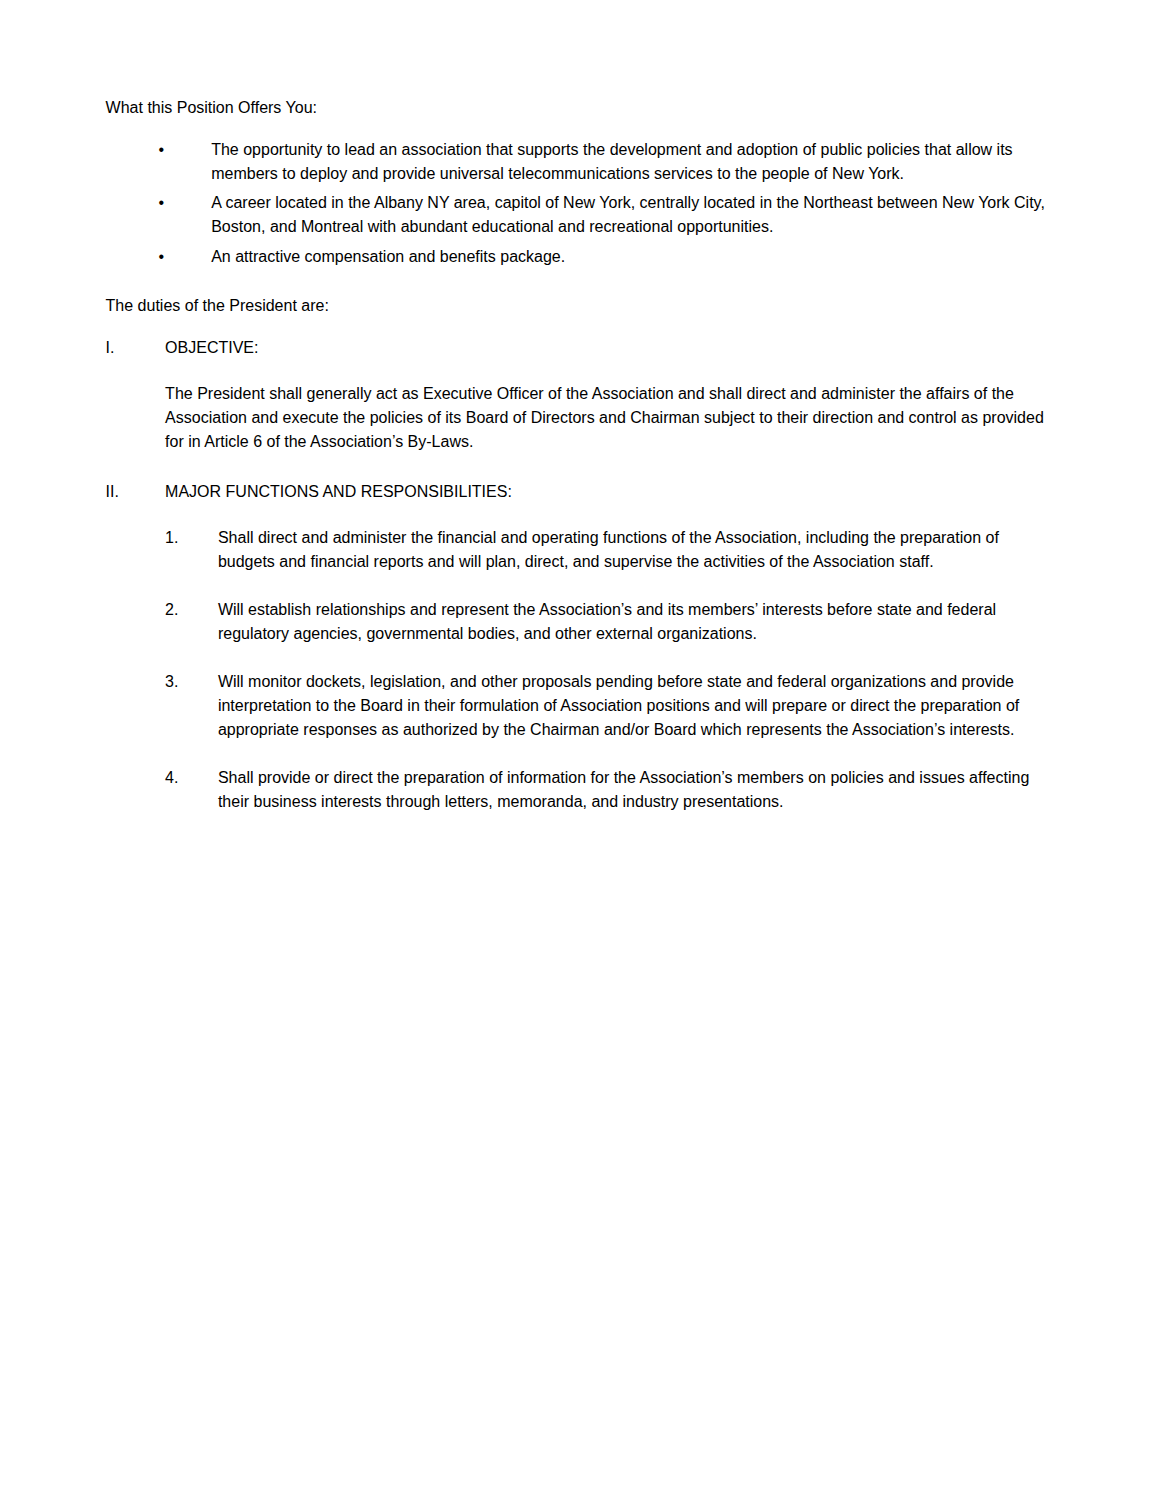What this Position Offers You:
The opportunity to lead an association that supports the development and adoption of public policies that allow its members to deploy and provide universal telecommunications services to the people of New York.
A career located in the Albany NY area, capitol of New York, centrally located in the Northeast between New York City, Boston, and Montreal with abundant educational and recreational opportunities.
An attractive compensation and benefits package.
The duties of the President are:
I. OBJECTIVE:
The President shall generally act as Executive Officer of the Association and shall direct and administer the affairs of the Association and execute the policies of its Board of Directors and Chairman subject to their direction and control as provided for in Article 6 of the Association’s By-Laws.
II. MAJOR FUNCTIONS AND RESPONSIBILITIES:
1. Shall direct and administer the financial and operating functions of the Association, including the preparation of budgets and financial reports and will plan, direct, and supervise the activities of the Association staff.
2. Will establish relationships and represent the Association’s and its members’ interests before state and federal regulatory agencies, governmental bodies, and other external organizations.
3. Will monitor dockets, legislation, and other proposals pending before state and federal organizations and provide interpretation to the Board in their formulation of Association positions and will prepare or direct the preparation of appropriate responses as authorized by the Chairman and/or Board which represents the Association’s interests.
4. Shall provide or direct the preparation of information for the Association’s members on policies and issues affecting their business interests through letters, memoranda, and industry presentations.